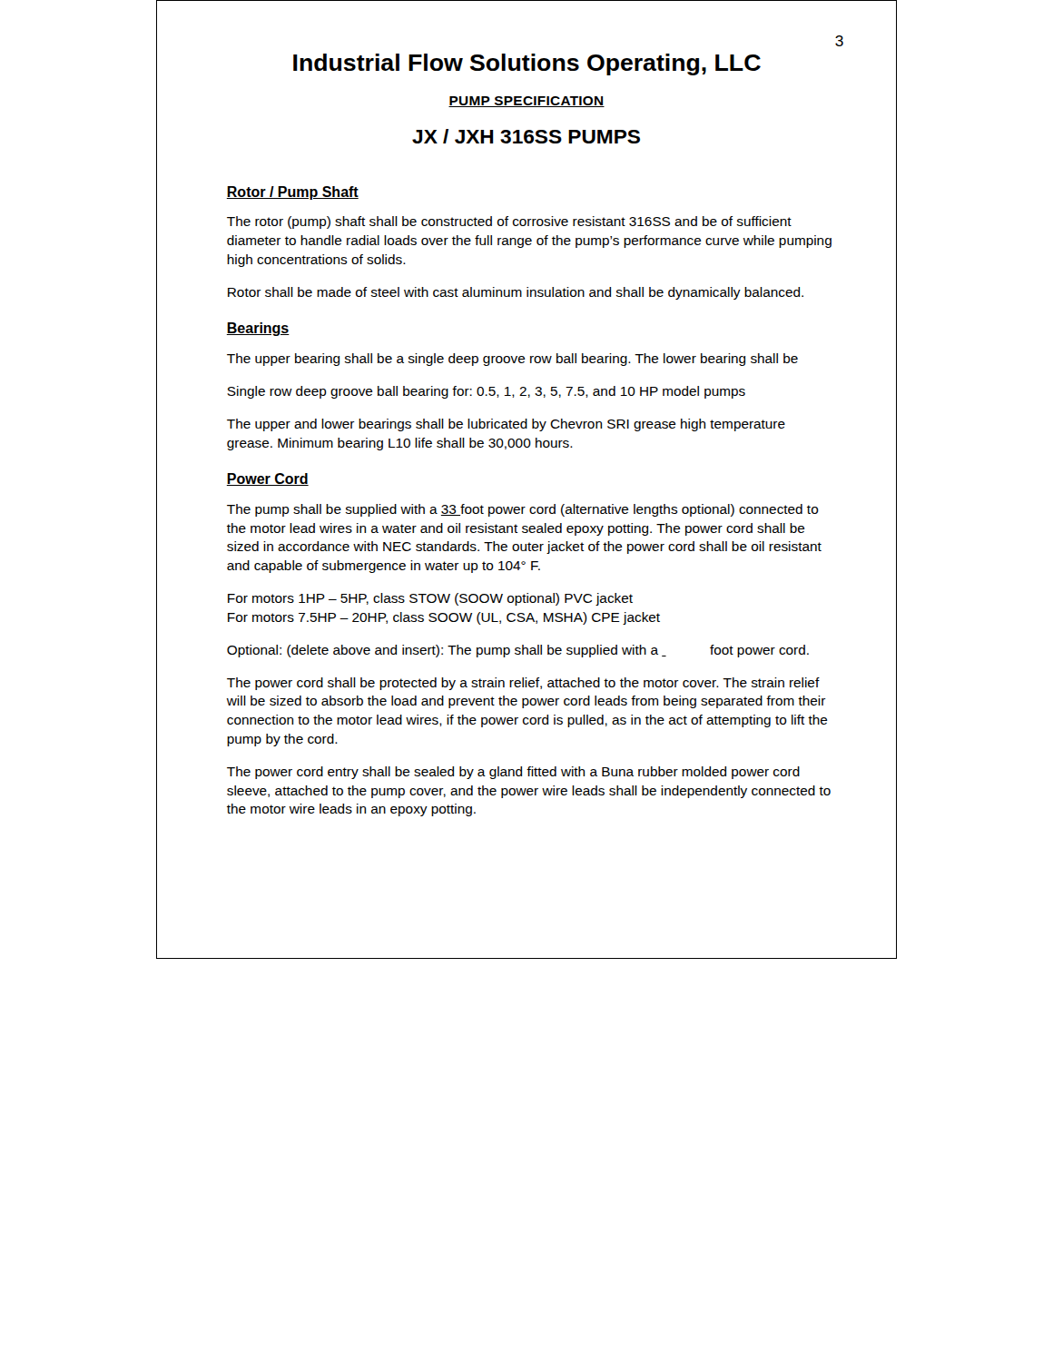3
Industrial Flow Solutions Operating, LLC
PUMP SPECIFICATION
JX / JXH 316SS PUMPS
Rotor / Pump Shaft
The rotor (pump) shaft shall be constructed of corrosive resistant 316SS and be of sufficient diameter to handle radial loads over the full range of the pump’s performance curve while pumping high concentrations of solids.
Rotor shall be made of steel with cast aluminum insulation and shall be dynamically balanced.
Bearings
The upper bearing shall be a single deep groove row ball bearing. The lower bearing shall be
Single row deep groove ball bearing for: 0.5, 1, 2, 3, 5, 7.5, and 10 HP model pumps
The upper and lower bearings shall be lubricated by Chevron SRI grease high temperature grease. Minimum bearing L10 life shall be 30,000 hours.
Power Cord
The pump shall be supplied with a 33 foot power cord (alternative lengths optional) connected to the motor lead wires in a water and oil resistant sealed epoxy potting. The power cord shall be sized in accordance with NEC standards. The outer jacket of the power cord shall be oil resistant and capable of submergence in water up to 104° F.
For motors 1HP – 5HP, class STOW (SOOW optional) PVC jacket
For motors 7.5HP – 20HP, class SOOW (UL, CSA, MSHA) CPE jacket
Optional: (delete above and insert): The pump shall be supplied with a foot power cord.
The power cord shall be protected by a strain relief, attached to the motor cover. The strain relief will be sized to absorb the load and prevent the power cord leads from being separated from their connection to the motor lead wires, if the power cord is pulled, as in the act of attempting to lift the pump by the cord.
The power cord entry shall be sealed by a gland fitted with a Buna rubber molded power cord sleeve, attached to the pump cover, and the power wire leads shall be independently connected to the motor wire leads in an epoxy potting.